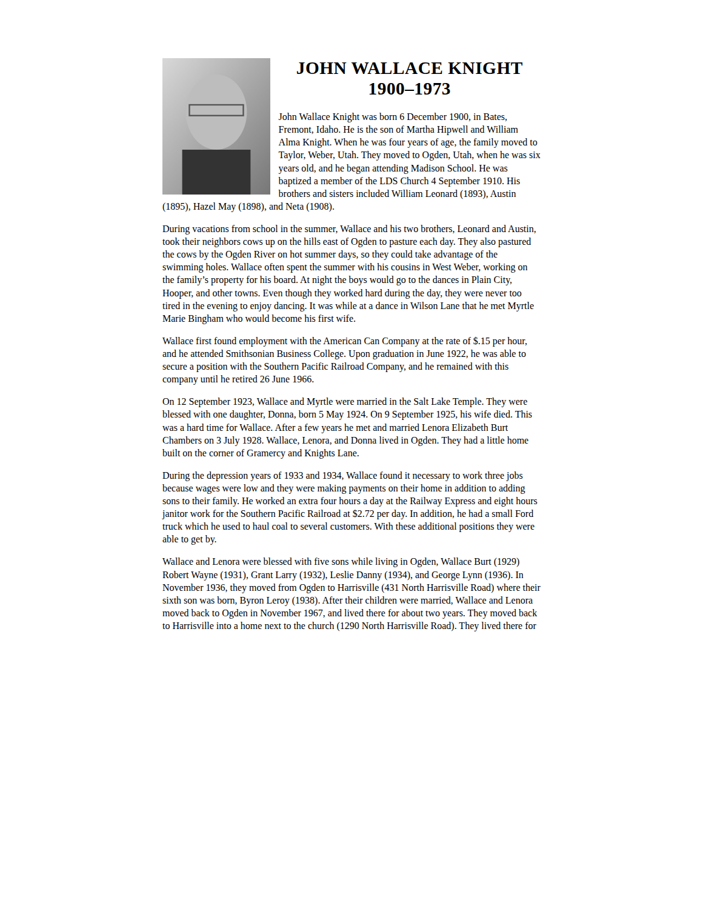JOHN WALLACE KNIGHT
1900–1973
John Wallace Knight was born 6 December 1900, in Bates, Fremont, Idaho. He is the son of Martha Hipwell and William Alma Knight. When he was four years of age, the family moved to Taylor, Weber, Utah. They moved to Ogden, Utah, when he was six years old, and he began attending Madison School. He was baptized a member of the LDS Church 4 September 1910. His brothers and sisters included William Leonard (1893), Austin (1895), Hazel May (1898), and Neta (1908).
During vacations from school in the summer, Wallace and his two brothers, Leonard and Austin, took their neighbors cows up on the hills east of Ogden to pasture each day. They also pastured the cows by the Ogden River on hot summer days, so they could take advantage of the swimming holes. Wallace often spent the summer with his cousins in West Weber, working on the family’s property for his board. At night the boys would go to the dances in Plain City, Hooper, and other towns. Even though they worked hard during the day, they were never too tired in the evening to enjoy dancing. It was while at a dance in Wilson Lane that he met Myrtle Marie Bingham who would become his first wife.
Wallace first found employment with the American Can Company at the rate of $.15 per hour, and he attended Smithsonian Business College. Upon graduation in June 1922, he was able to secure a position with the Southern Pacific Railroad Company, and he remained with this company until he retired 26 June 1966.
On 12 September 1923, Wallace and Myrtle were married in the Salt Lake Temple. They were blessed with one daughter, Donna, born 5 May 1924. On 9 September 1925, his wife died. This was a hard time for Wallace. After a few years he met and married Lenora Elizabeth Burt Chambers on 3 July 1928. Wallace, Lenora, and Donna lived in Ogden. They had a little home built on the corner of Gramercy and Knights Lane.
During the depression years of 1933 and 1934, Wallace found it necessary to work three jobs because wages were low and they were making payments on their home in addition to adding sons to their family. He worked an extra four hours a day at the Railway Express and eight hours janitor work for the Southern Pacific Railroad at $2.72 per day. In addition, he had a small Ford truck which he used to haul coal to several customers. With these additional positions they were able to get by.
Wallace and Lenora were blessed with five sons while living in Ogden, Wallace Burt (1929) Robert Wayne (1931), Grant Larry (1932), Leslie Danny (1934), and George Lynn (1936). In November 1936, they moved from Ogden to Harrisville (431 North Harrisville Road) where their sixth son was born, Byron Leroy (1938). After their children were married, Wallace and Lenora moved back to Ogden in November 1967, and lived there for about two years. They moved back to Harrisville into a home next to the church (1290 North Harrisville Road). They lived there for